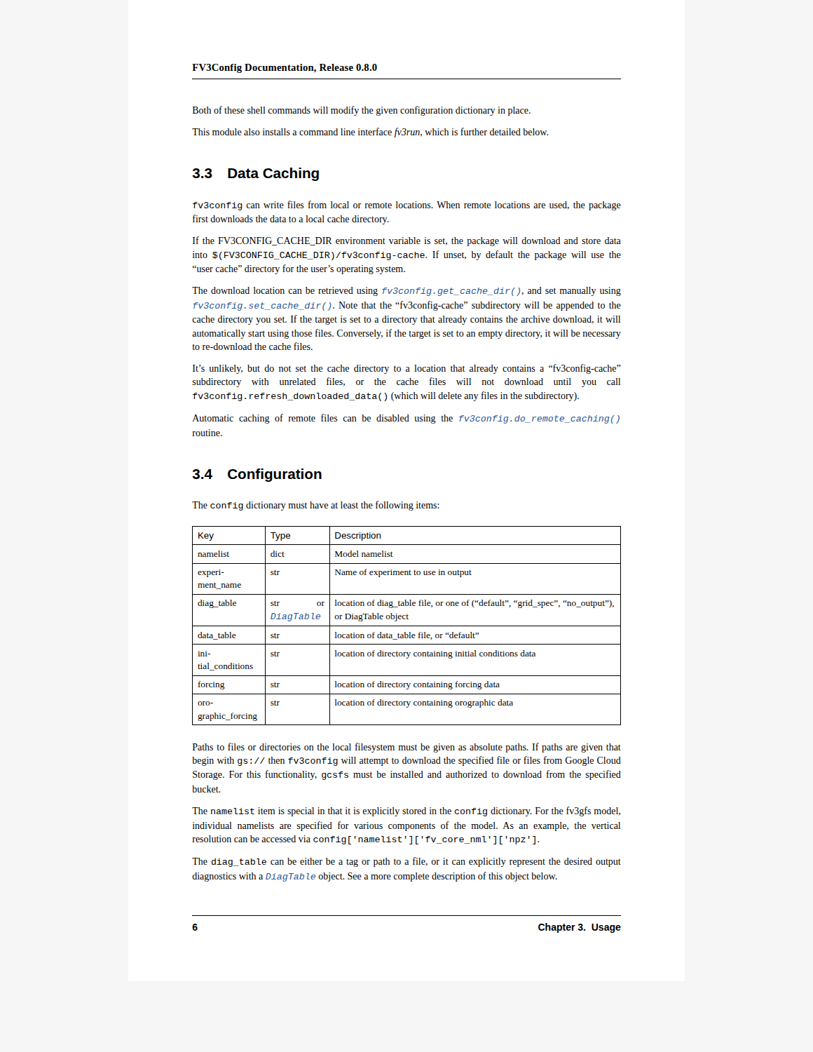FV3Config Documentation, Release 0.8.0
Both of these shell commands will modify the given configuration dictionary in place.
This module also installs a command line interface fv3run, which is further detailed below.
3.3 Data Caching
fv3config can write files from local or remote locations. When remote locations are used, the package first downloads the data to a local cache directory.
If the FV3CONFIG_CACHE_DIR environment variable is set, the package will download and store data into $(FV3CONFIG_CACHE_DIR)/fv3config-cache. If unset, by default the package will use the “user cache” directory for the user’s operating system.
The download location can be retrieved using fv3config.get_cache_dir(), and set manually using fv3config.set_cache_dir(). Note that the “fv3config-cache” subdirectory will be appended to the cache directory you set. If the target is set to a directory that already contains the archive download, it will automatically start using those files. Conversely, if the target is set to an empty directory, it will be necessary to re-download the cache files.
It’s unlikely, but do not set the cache directory to a location that already contains a “fv3config-cache” subdirectory with unrelated files, or the cache files will not download until you call fv3config.refresh_downloaded_data() (which will delete any files in the subdirectory).
Automatic caching of remote files can be disabled using the fv3config.do_remote_caching() routine.
3.4 Configuration
The config dictionary must have at least the following items:
| Key | Type | Description |
| --- | --- | --- |
| namelist | dict | Model namelist |
| experi- ment_name | str | Name of experiment to use in output |
| diag_table | str or DiagTable | location of diag_table file, or one of (“default”, “grid_spec”, “no_output”), or DiagTable object |
| data_table | str | location of data_table file, or “default” |
| ini- tial_conditions | str | location of directory containing initial conditions data |
| forcing | str | location of directory containing forcing data |
| oro- graphic_forcing | str | location of directory containing orographic data |
Paths to files or directories on the local filesystem must be given as absolute paths. If paths are given that begin with gs:// then fv3config will attempt to download the specified file or files from Google Cloud Storage. For this functionality, gcsfs must be installed and authorized to download from the specified bucket.
The namelist item is special in that it is explicitly stored in the config dictionary. For the fv3gfs model, individual namelists are specified for various components of the model. As an example, the vertical resolution can be accessed via config['namelist']['fv_core_nml']['npz'].
The diag_table can be either be a tag or path to a file, or it can explicitly represent the desired output diagnostics with a DiagTable object. See a more complete description of this object below.
6 Chapter 3. Usage